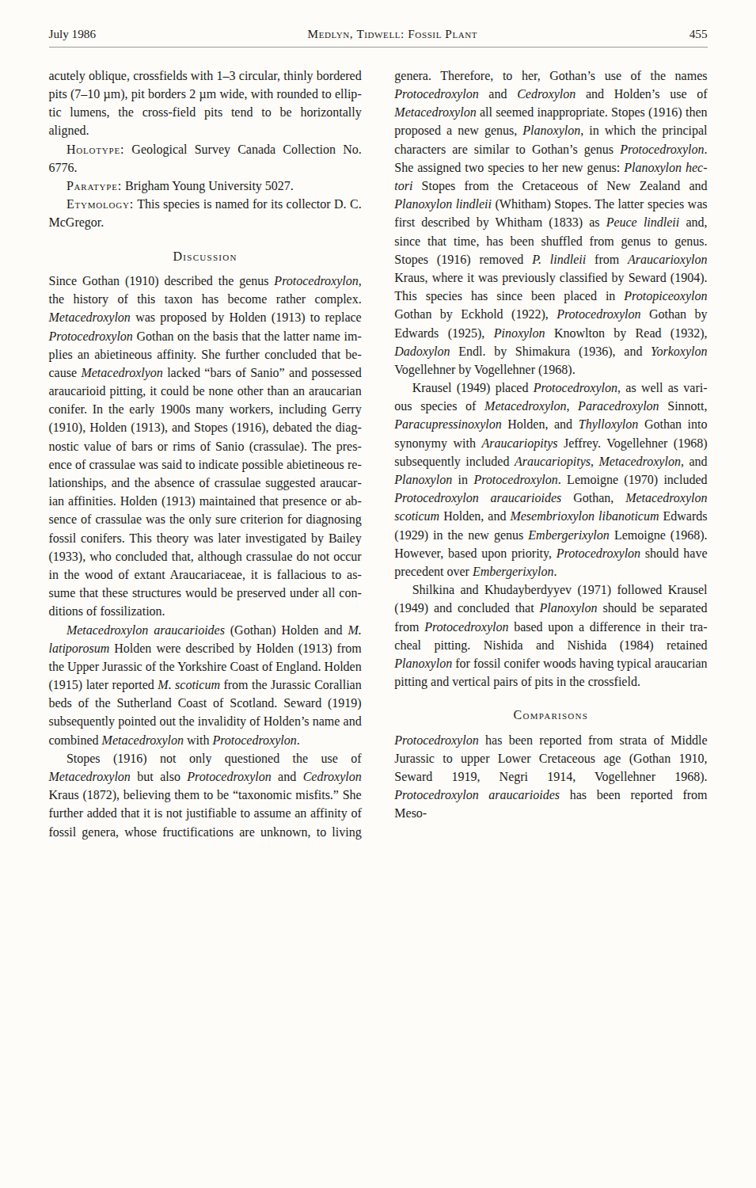July 1986 Medlyn, Tidwell: Fossil Plant 455
acutely oblique, crossfields with 1–3 circular, thinly bordered pits (7–10 µm), pit borders 2 µm wide, with rounded to elliptic lumens, the cross-field pits tend to be horizontally aligned.
Holotype: Geological Survey Canada Collection No. 6776.
Paratype: Brigham Young University 5027.
Etymology: This species is named for its collector D. C. McGregor.
Discussion
Since Gothan (1910) described the genus Protocedroxylon, the history of this taxon has become rather complex. Metacedroxylon was proposed by Holden (1913) to replace Protocedroxylon Gothan on the basis that the latter name implies an abietineous affinity. She further concluded that because Metacedroxlyon lacked “bars of Sanio” and possessed araucarioid pitting, it could be none other than an araucarian conifer. In the early 1900s many workers, including Gerry (1910), Holden (1913), and Stopes (1916), debated the diagnostic value of bars or rims of Sanio (crassulae). The presence of crassulae was said to indicate possible abietineous relationships, and the absence of crassulae suggested araucarian affinities. Holden (1913) maintained that presence or absence of crassulae was the only sure criterion for diagnosing fossil conifers. This theory was later investigated by Bailey (1933), who concluded that, although crassulae do not occur in the wood of extant Araucariaceae, it is fallacious to assume that these structures would be preserved under all conditions of fossilization.
Metacedroxylon araucarioides (Gothan) Holden and M. latiporosum Holden were described by Holden (1913) from the Upper Jurassic of the Yorkshire Coast of England. Holden (1915) later reported M. scoticum from the Jurassic Corallian beds of the Sutherland Coast of Scotland. Seward (1919) subsequently pointed out the invalidity of Holden’s name and combined Metacedroxylon with Protocedroxylon.
Stopes (1916) not only questioned the use of Metacedroxylon but also Protocedroxylon and Cedroxylon Kraus (1872), believing them to be “taxonomic misfits.” She further added that it is not justifiable to assume an affinity of fossil genera, whose fructifications are unknown, to living genera. Therefore, to her, Gothan’s use of the names Protocedroxylon and Cedroxylon and Holden’s use of Metacedroxylon all seemed inappropriate. Stopes (1916) then proposed a new genus, Planoxylon, in which the principal characters are similar to Gothan’s genus Protocedroxylon. She assigned two species to her new genus: Planoxylon hectori Stopes from the Cretaceous of New Zealand and Planoxylon lindleii (Whitham) Stopes. The latter species was first described by Whitham (1833) as Peuce lindleii and, since that time, has been shuffled from genus to genus. Stopes (1916) removed P. lindleii from Araucarioxylon Kraus, where it was previously classified by Seward (1904). This species has since been placed in Protopiceoxylon Gothan by Eckhold (1922), Protocedroxylon Gothan by Edwards (1925), Pinoxylon Knowlton by Read (1932), Dadoxylon Endl. by Shimakura (1936), and Yorkoxylon Vogellehner by Vogellehner (1968).
Krausel (1949) placed Protocedroxylon, as well as various species of Metacedroxylon, Paracedroxylon Sinnott, Paracupressinoxylon Holden, and Thylloxylon Gothan into synonymy with Araucariopitys Jeffrey. Vogellehner (1968) subsequently included Araucariopitys, Metacedroxylon, and Planoxylon in Protocedroxylon. Lemoigne (1970) included Protocedroxylon araucarioides Gothan, Metacedroxylon scoticum Holden, and Mesembrioxylon libanoticum Edwards (1929) in the new genus Embergerixylon Lemoigne (1968). However, based upon priority, Protocedroxylon should have precedent over Embergerixylon.
Shilkina and Khudayberdyyev (1971) followed Krausel (1949) and concluded that Planoxylon should be separated from Protocedroxylon based upon a difference in their tracheal pitting. Nishida and Nishida (1984) retained Planoxylon for fossil conifer woods having typical araucarian pitting and vertical pairs of pits in the crossfield.
Comparisons
Protocedroxylon has been reported from strata of Middle Jurassic to upper Lower Cretaceous age (Gothan 1910, Seward 1919, Negri 1914, Vogellehner 1968). Protocedroxylon araucarioides has been reported from Meso-